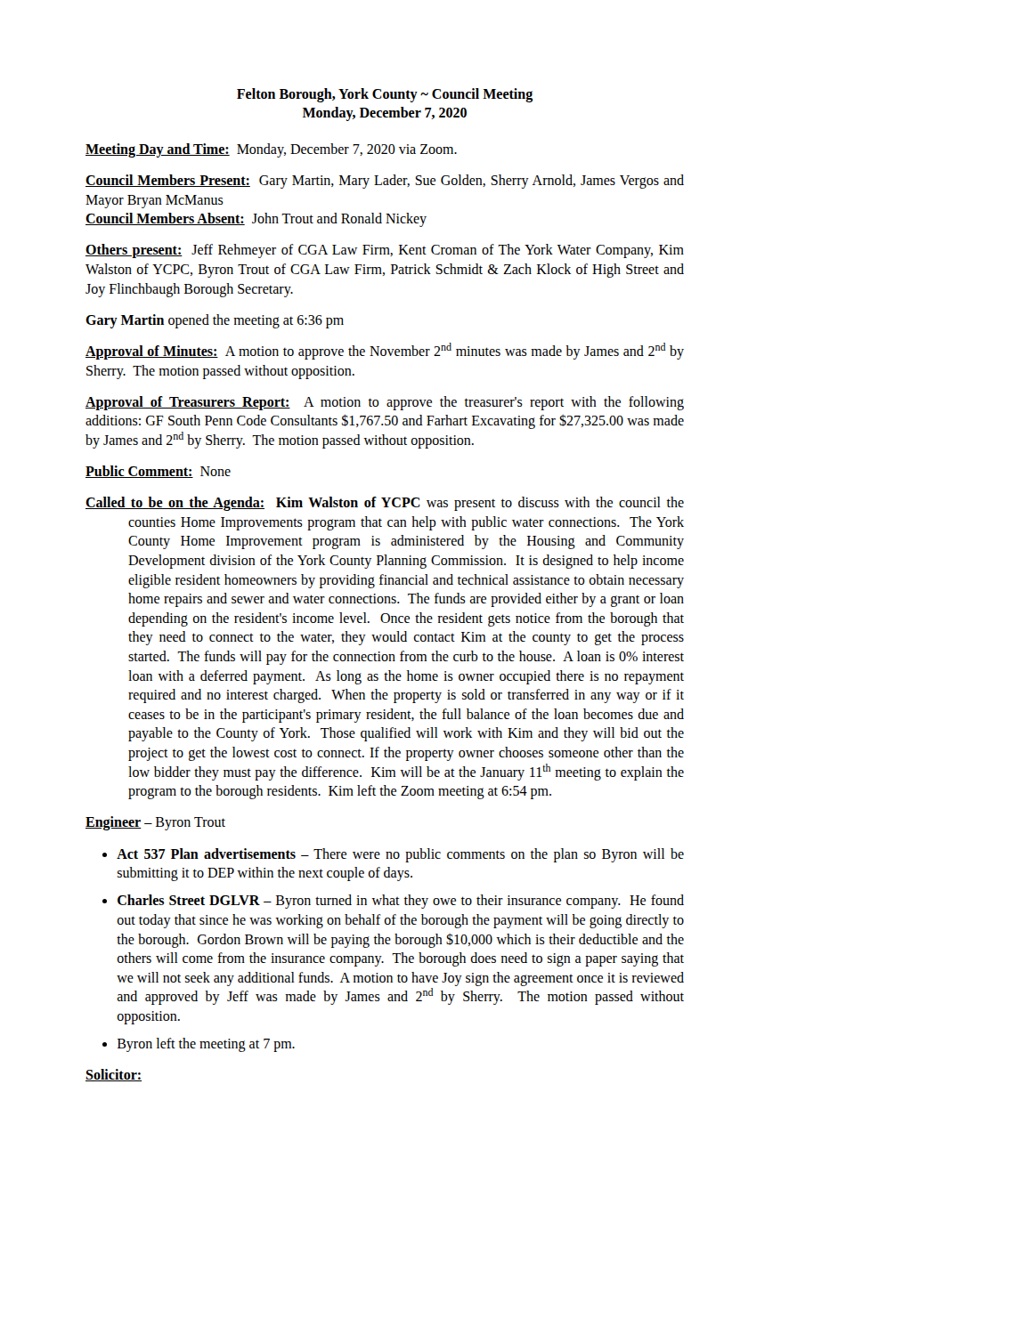Felton Borough, York County ~ Council Meeting
Monday, December 7, 2020
Meeting Day and Time: Monday, December 7, 2020 via Zoom.
Council Members Present: Gary Martin, Mary Lader, Sue Golden, Sherry Arnold, James Vergos and Mayor Bryan McManus
Council Members Absent: John Trout and Ronald Nickey
Others present: Jeff Rehmeyer of CGA Law Firm, Kent Croman of The York Water Company, Kim Walston of YCPC, Byron Trout of CGA Law Firm, Patrick Schmidt & Zach Klock of High Street and Joy Flinchbaugh Borough Secretary.
Gary Martin opened the meeting at 6:36 pm
Approval of Minutes: A motion to approve the November 2nd minutes was made by James and 2nd by Sherry. The motion passed without opposition.
Approval of Treasurers Report: A motion to approve the treasurer's report with the following additions: GF South Penn Code Consultants $1,767.50 and Farhart Excavating for $27,325.00 was made by James and 2nd by Sherry. The motion passed without opposition.
Public Comment: None
Called to be on the Agenda: Kim Walston of YCPC was present to discuss with the council the counties Home Improvements program that can help with public water connections. The York County Home Improvement program is administered by the Housing and Community Development division of the York County Planning Commission. It is designed to help income eligible resident homeowners by providing financial and technical assistance to obtain necessary home repairs and sewer and water connections. The funds are provided either by a grant or loan depending on the resident's income level. Once the resident gets notice from the borough that they need to connect to the water, they would contact Kim at the county to get the process started. The funds will pay for the connection from the curb to the house. A loan is 0% interest loan with a deferred payment. As long as the home is owner occupied there is no repayment required and no interest charged. When the property is sold or transferred in any way or if it ceases to be in the participant's primary resident, the full balance of the loan becomes due and payable to the County of York. Those qualified will work with Kim and they will bid out the project to get the lowest cost to connect. If the property owner chooses someone other than the low bidder they must pay the difference. Kim will be at the January 11th meeting to explain the program to the borough residents. Kim left the Zoom meeting at 6:54 pm.
Engineer – Byron Trout
Act 537 Plan advertisements – There were no public comments on the plan so Byron will be submitting it to DEP within the next couple of days.
Charles Street DGLVR – Byron turned in what they owe to their insurance company. He found out today that since he was working on behalf of the borough the payment will be going directly to the borough. Gordon Brown will be paying the borough $10,000 which is their deductible and the others will come from the insurance company. The borough does need to sign a paper saying that we will not seek any additional funds. A motion to have Joy sign the agreement once it is reviewed and approved by Jeff was made by James and 2nd by Sherry. The motion passed without opposition.
Byron left the meeting at 7 pm.
Solicitor: